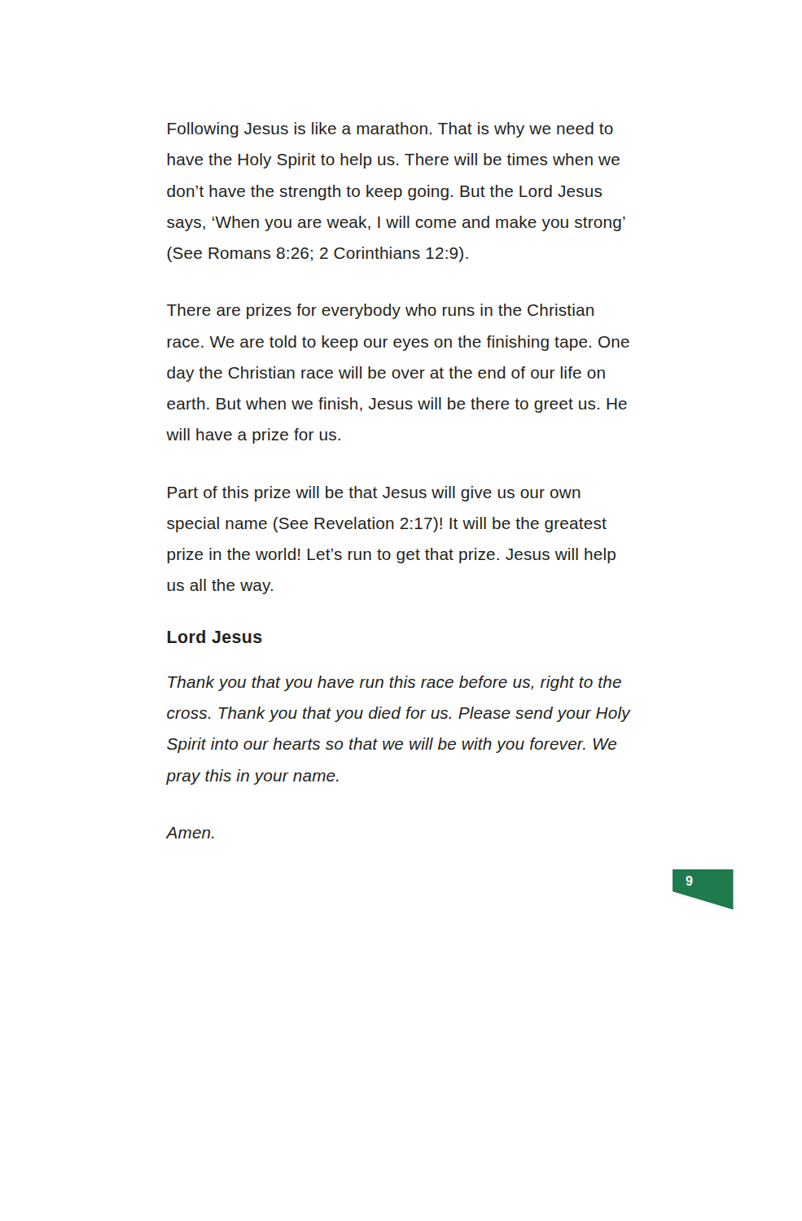Following Jesus is like a marathon. That is why we need to have the Holy Spirit to help us. There will be times when we don’t have the strength to keep going. But the Lord Jesus says, ‘When you are weak, I will come and make you strong’ (See Romans 8:26; 2 Corinthians 12:9).
There are prizes for everybody who runs in the Christian race. We are told to keep our eyes on the finishing tape. One day the Christian race will be over at the end of our life on earth. But when we finish, Jesus will be there to greet us. He will have a prize for us.
Part of this prize will be that Jesus will give us our own special name (See Revelation 2:17)! It will be the greatest prize in the world! Let’s run to get that prize. Jesus will help us all the way.
Lord Jesus
Thank you that you have run this race before us, right to the cross. Thank you that you died for us. Please send your Holy Spirit into our hearts so that we will be with you forever. We pray this in your name.
Amen.
9